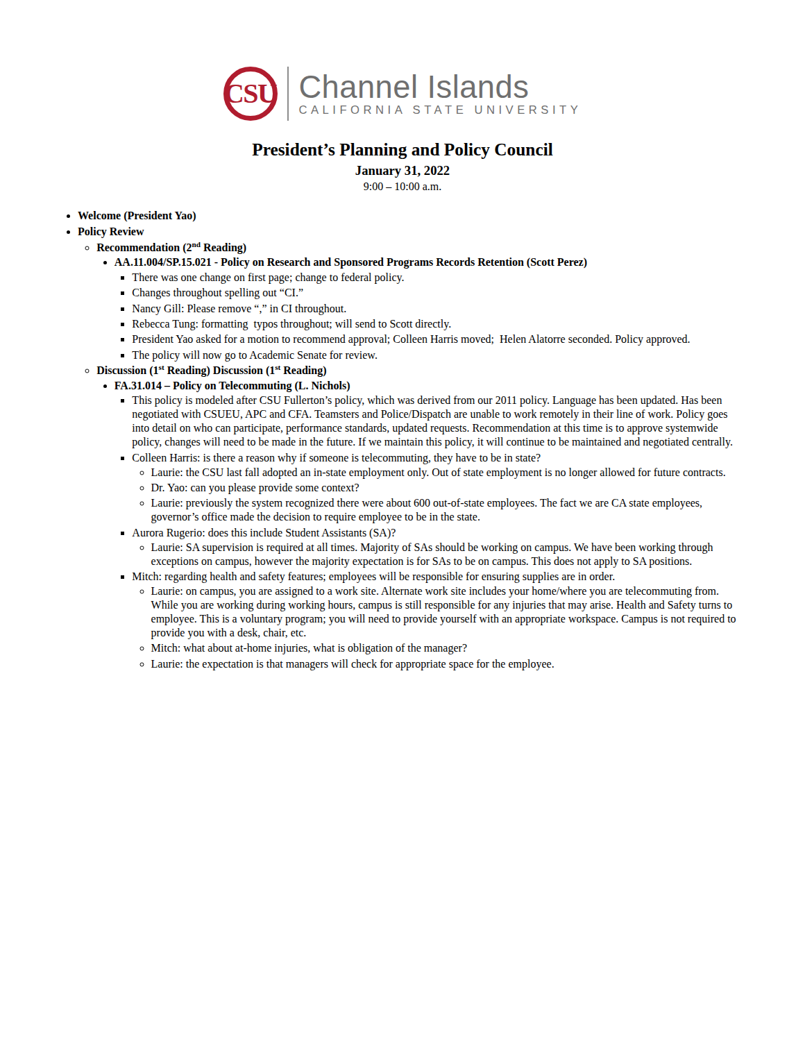CSU
Channel Islands
CALIFORNIA STATE UNIVERSITY
President’s Planning and Policy Council
January 31, 2022
9:00 – 10:00 a.m.
Welcome (President Yao)
Policy Review
Recommendation (2nd Reading)
AA.11.004/SP.15.021 - Policy on Research and Sponsored Programs Records Retention (Scott Perez)
There was one change on first page; change to federal policy.
Changes throughout spelling out “CI.”
Nancy Gill: Please remove “,” in CI throughout.
Rebecca Tung: formatting typos throughout; will send to Scott directly.
President Yao asked for a motion to recommend approval; Colleen Harris moved; Helen Alatorre seconded. Policy approved.
The policy will now go to Academic Senate for review.
Discussion (1st Reading) Discussion (1st Reading)
FA.31.014 – Policy on Telecommuting (L. Nichols)
This policy is modeled after CSU Fullerton’s policy, which was derived from our 2011 policy. Language has been updated. Has been negotiated with CSUEU, APC and CFA. Teamsters and Police/Dispatch are unable to work remotely in their line of work. Policy goes into detail on who can participate, performance standards, updated requests. Recommendation at this time is to approve systemwide policy, changes will need to be made in the future. If we maintain this policy, it will continue to be maintained and negotiated centrally.
Colleen Harris: is there a reason why if someone is telecommuting, they have to be in state?
Laurie: the CSU last fall adopted an in-state employment only. Out of state employment is no longer allowed for future contracts.
Dr. Yao: can you please provide some context?
Laurie: previously the system recognized there were about 600 out-of-state employees. The fact we are CA state employees, governor’s office made the decision to require employee to be in the state.
Aurora Rugerio: does this include Student Assistants (SA)?
Laurie: SA supervision is required at all times. Majority of SAs should be working on campus. We have been working through exceptions on campus, however the majority expectation is for SAs to be on campus. This does not apply to SA positions.
Mitch: regarding health and safety features; employees will be responsible for ensuring supplies are in order.
Laurie: on campus, you are assigned to a work site. Alternate work site includes your home/where you are telecommuting from. While you are working during working hours, campus is still responsible for any injuries that may arise. Health and Safety turns to employee. This is a voluntary program; you will need to provide yourself with an appropriate workspace. Campus is not required to provide you with a desk, chair, etc.
Mitch: what about at-home injuries, what is obligation of the manager?
Laurie: the expectation is that managers will check for appropriate space for the employee.